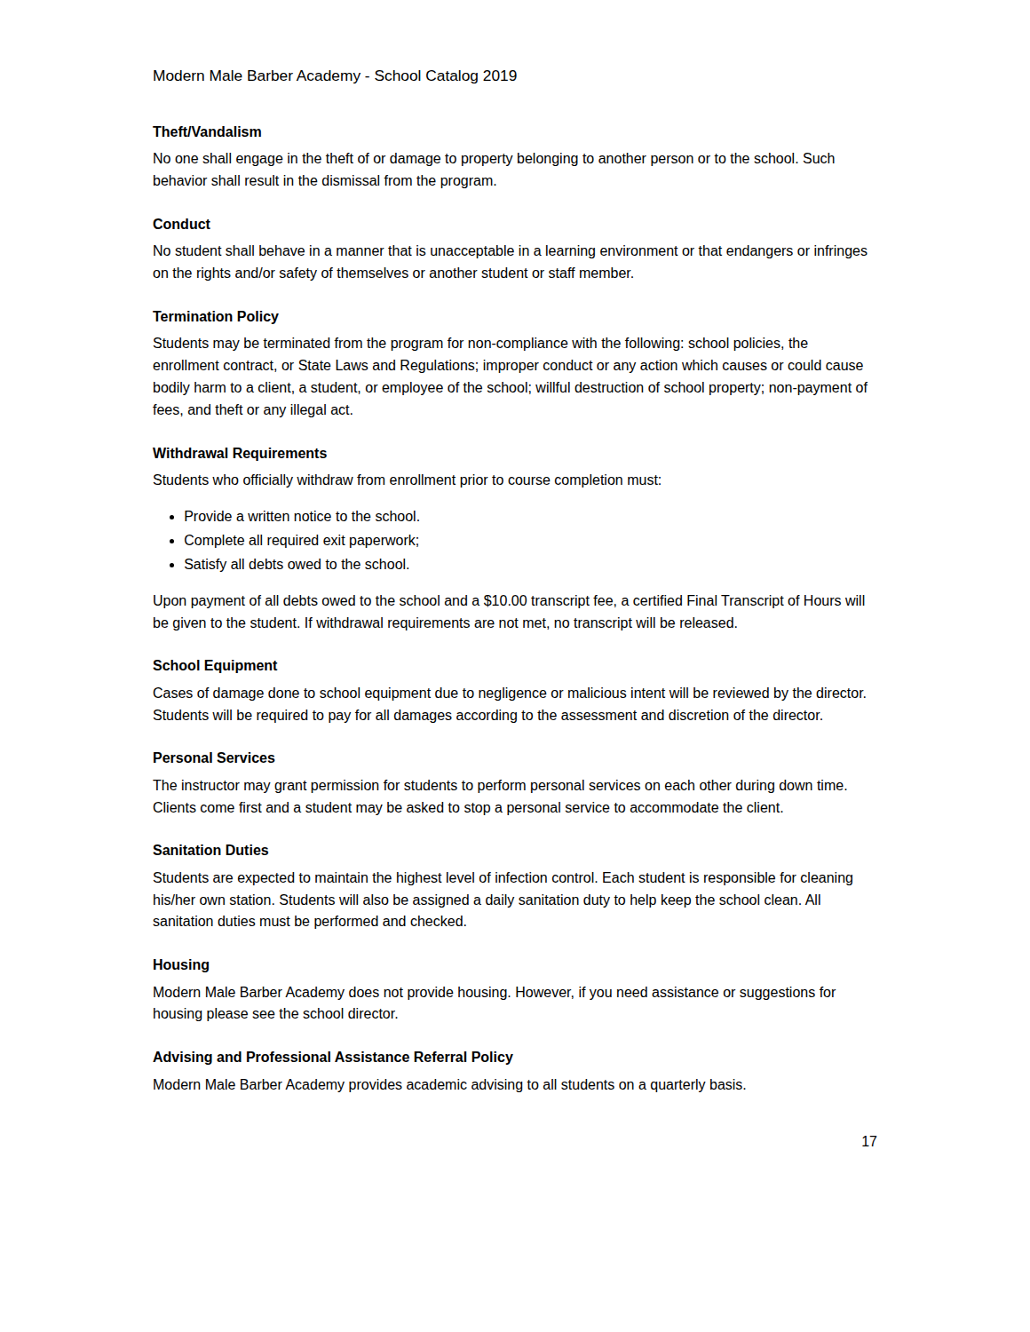Modern Male Barber Academy - School Catalog 2019
Theft/Vandalism
No one shall engage in the theft of or damage to property belonging to another person or to the school. Such behavior shall result in the dismissal from the program.
Conduct
No student shall behave in a manner that is unacceptable in a learning environment or that endangers or infringes on the rights and/or safety of themselves or another student or staff member.
Termination Policy
Students may be terminated from the program for non-compliance with the following: school policies, the enrollment contract, or State Laws and Regulations; improper conduct or any action which causes or could cause bodily harm to a client, a student, or employee of the school; willful destruction of school property; non-payment of fees, and theft or any illegal act.
Withdrawal Requirements
Students who officially withdraw from enrollment prior to course completion must:
Provide a written notice to the school.
Complete all required exit paperwork;
Satisfy all debts owed to the school.
Upon payment of all debts owed to the school and a $10.00 transcript fee, a certified Final Transcript of Hours will be given to the student. If withdrawal requirements are not met, no transcript will be released.
School Equipment
Cases of damage done to school equipment due to negligence or malicious intent will be reviewed by the director. Students will be required to pay for all damages according to the assessment and discretion of the director.
Personal Services
The instructor may grant permission for students to perform personal services on each other during down time. Clients come first and a student may be asked to stop a personal service to accommodate the client.
Sanitation Duties
Students are expected to maintain the highest level of infection control. Each student is responsible for cleaning his/her own station. Students will also be assigned a daily sanitation duty to help keep the school clean. All sanitation duties must be performed and checked.
Housing
Modern Male Barber Academy does not provide housing. However, if you need assistance or suggestions for housing please see the school director.
Advising and Professional Assistance Referral Policy
Modern Male Barber Academy provides academic advising to all students on a quarterly basis.
17